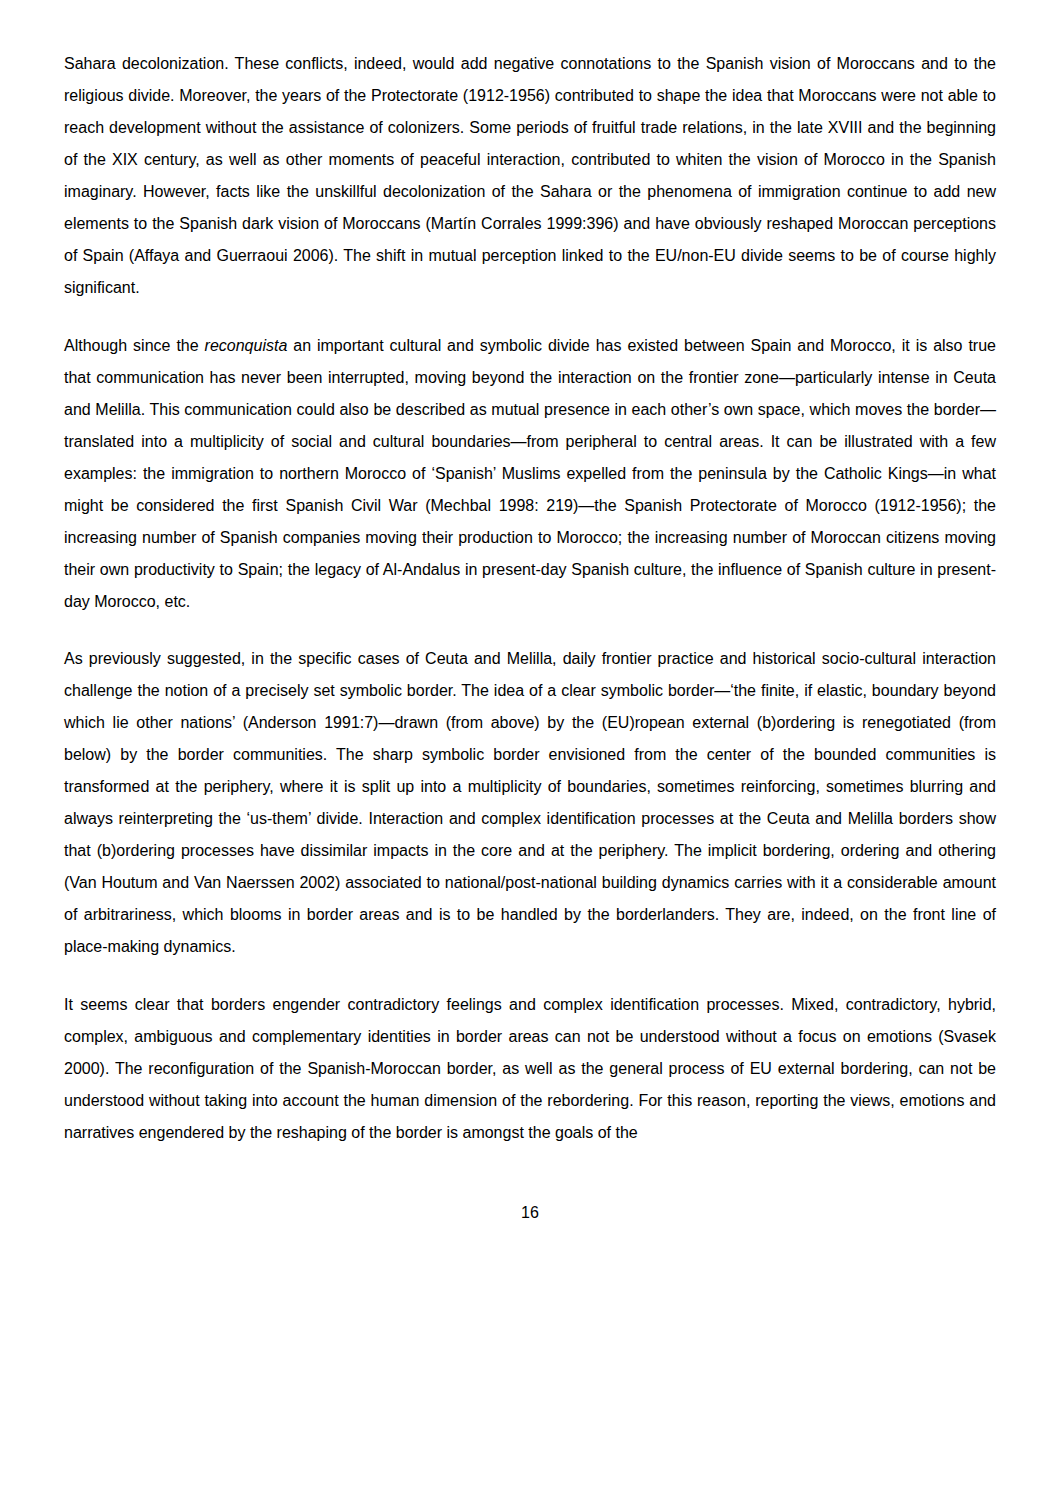Sahara decolonization. These conflicts, indeed, would add negative connotations to the Spanish vision of Moroccans and to the religious divide. Moreover, the years of the Protectorate (1912-1956) contributed to shape the idea that Moroccans were not able to reach development without the assistance of colonizers. Some periods of fruitful trade relations, in the late XVIII and the beginning of the XIX century, as well as other moments of peaceful interaction, contributed to whiten the vision of Morocco in the Spanish imaginary. However, facts like the unskillful decolonization of the Sahara or the phenomena of immigration continue to add new elements to the Spanish dark vision of Moroccans (Martín Corrales 1999:396) and have obviously reshaped Moroccan perceptions of Spain (Affaya and Guerraoui 2006). The shift in mutual perception linked to the EU/non-EU divide seems to be of course highly significant.
Although since the reconquista an important cultural and symbolic divide has existed between Spain and Morocco, it is also true that communication has never been interrupted, moving beyond the interaction on the frontier zone—particularly intense in Ceuta and Melilla. This communication could also be described as mutual presence in each other’s own space, which moves the border—translated into a multiplicity of social and cultural boundaries—from peripheral to central areas. It can be illustrated with a few examples: the immigration to northern Morocco of ‘Spanish’ Muslims expelled from the peninsula by the Catholic Kings—in what might be considered the first Spanish Civil War (Mechbal 1998: 219)—the Spanish Protectorate of Morocco (1912-1956); the increasing number of Spanish companies moving their production to Morocco; the increasing number of Moroccan citizens moving their own productivity to Spain; the legacy of Al-Andalus in present-day Spanish culture, the influence of Spanish culture in present-day Morocco, etc.
As previously suggested, in the specific cases of Ceuta and Melilla, daily frontier practice and historical socio-cultural interaction challenge the notion of a precisely set symbolic border. The idea of a clear symbolic border—‘the finite, if elastic, boundary beyond which lie other nations’ (Anderson 1991:7)—drawn (from above) by the (EU)ropean external (b)ordering is renegotiated (from below) by the border communities. The sharp symbolic border envisioned from the center of the bounded communities is transformed at the periphery, where it is split up into a multiplicity of boundaries, sometimes reinforcing, sometimes blurring and always reinterpreting the ‘us-them’ divide. Interaction and complex identification processes at the Ceuta and Melilla borders show that (b)ordering processes have dissimilar impacts in the core and at the periphery. The implicit bordering, ordering and othering (Van Houtum and Van Naerssen 2002) associated to national/post-national building dynamics carries with it a considerable amount of arbitrariness, which blooms in border areas and is to be handled by the borderlanders. They are, indeed, on the front line of place-making dynamics.
It seems clear that borders engender contradictory feelings and complex identification processes. Mixed, contradictory, hybrid, complex, ambiguous and complementary identities in border areas can not be understood without a focus on emotions (Svasek 2000). The reconfiguration of the Spanish-Moroccan border, as well as the general process of EU external bordering, can not be understood without taking into account the human dimension of the rebordering. For this reason, reporting the views, emotions and narratives engendered by the reshaping of the border is amongst the goals of the
16